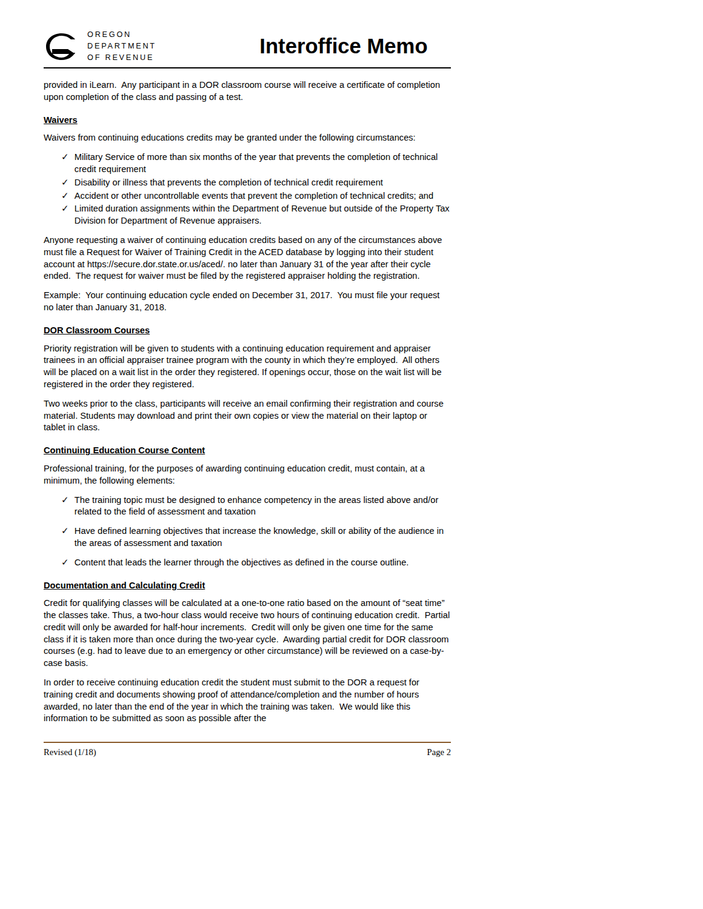OREGON
DEPARTMENT
OF REVENUE
Interoffice Memo
provided in iLearn. Any participant in a DOR classroom course will receive a certificate of completion upon completion of the class and passing of a test.
Waivers
Waivers from continuing educations credits may be granted under the following circumstances:
Military Service of more than six months of the year that prevents the completion of technical credit requirement
Disability or illness that prevents the completion of technical credit requirement
Accident or other uncontrollable events that prevent the completion of technical credits; and
Limited duration assignments within the Department of Revenue but outside of the Property Tax Division for Department of Revenue appraisers.
Anyone requesting a waiver of continuing education credits based on any of the circumstances above must file a Request for Waiver of Training Credit in the ACED database by logging into their student account at https://secure.dor.state.or.us/aced/. no later than January 31 of the year after their cycle ended. The request for waiver must be filed by the registered appraiser holding the registration.
Example: Your continuing education cycle ended on December 31, 2017. You must file your request no later than January 31, 2018.
DOR Classroom Courses
Priority registration will be given to students with a continuing education requirement and appraiser trainees in an official appraiser trainee program with the county in which they’re employed. All others will be placed on a wait list in the order they registered. If openings occur, those on the wait list will be registered in the order they registered.
Two weeks prior to the class, participants will receive an email confirming their registration and course material. Students may download and print their own copies or view the material on their laptop or tablet in class.
Continuing Education Course Content
Professional training, for the purposes of awarding continuing education credit, must contain, at a minimum, the following elements:
The training topic must be designed to enhance competency in the areas listed above and/or related to the field of assessment and taxation
Have defined learning objectives that increase the knowledge, skill or ability of the audience in the areas of assessment and taxation
Content that leads the learner through the objectives as defined in the course outline.
Documentation and Calculating Credit
Credit for qualifying classes will be calculated at a one-to-one ratio based on the amount of “seat time” the classes take. Thus, a two-hour class would receive two hours of continuing education credit. Partial credit will only be awarded for half-hour increments. Credit will only be given one time for the same class if it is taken more than once during the two-year cycle. Awarding partial credit for DOR classroom courses (e.g. had to leave due to an emergency or other circumstance) will be reviewed on a case-by-case basis.
In order to receive continuing education credit the student must submit to the DOR a request for training credit and documents showing proof of attendance/completion and the number of hours awarded, no later than the end of the year in which the training was taken. We would like this information to be submitted as soon as possible after the
Revised (1/18) Page 2